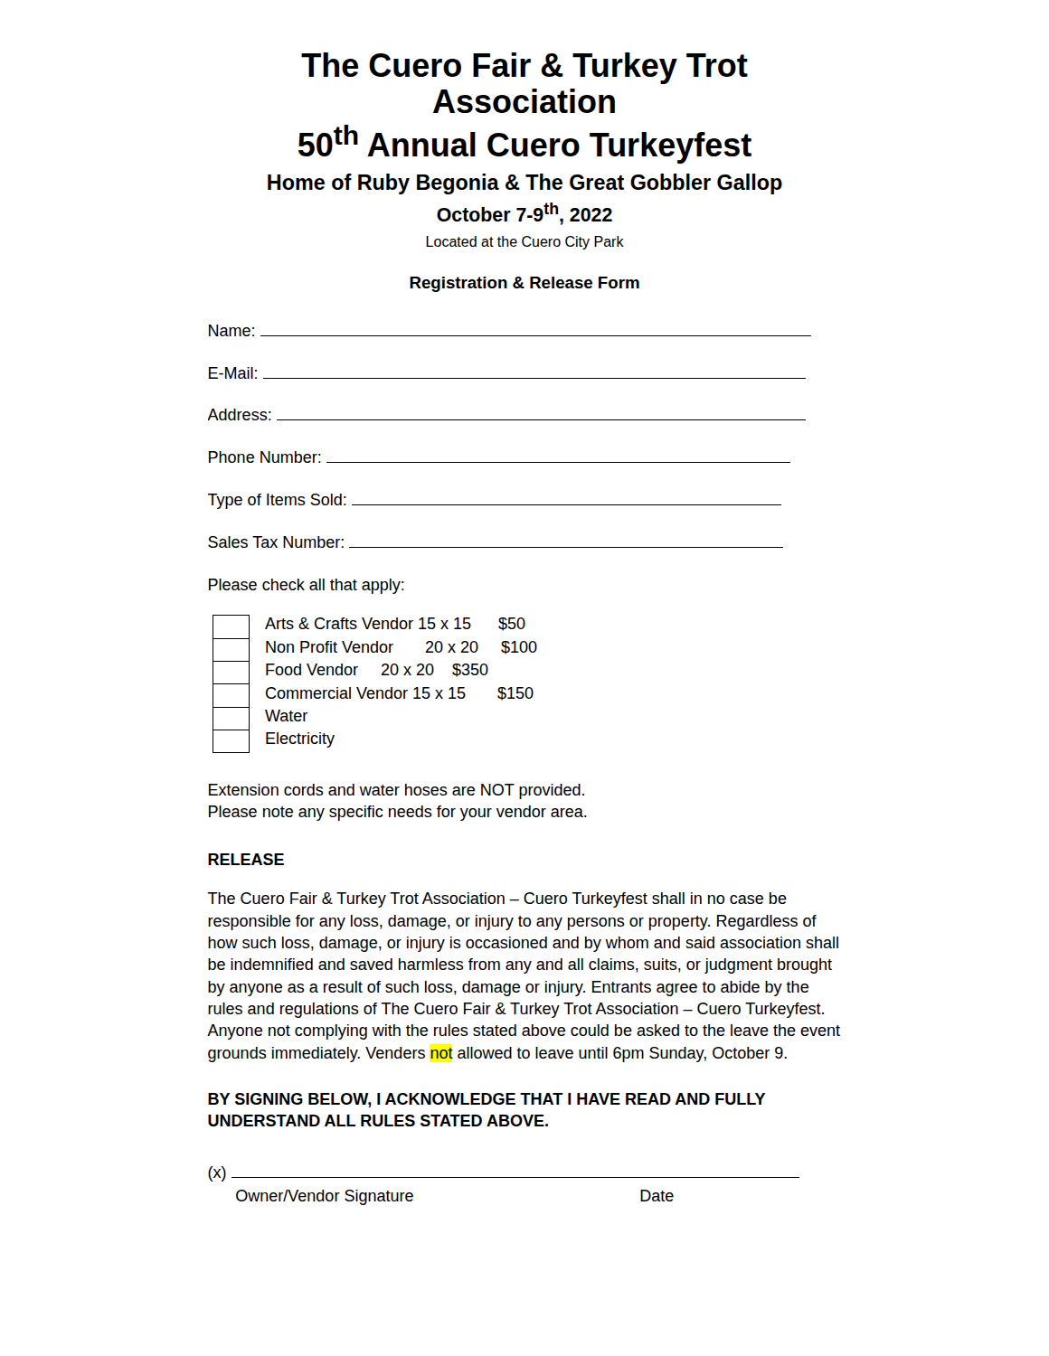The Cuero Fair & Turkey Trot Association 50th Annual Cuero Turkeyfest
Home of Ruby Begonia & The Great Gobbler Gallop
October 7-9th, 2022
Located at the Cuero City Park
Registration & Release Form
Name:
E-Mail:
Address:
Phone Number:
Type of Items Sold:
Sales Tax Number:
Please check all that apply:
Arts & Crafts Vendor 15 x 15 $50
Non Profit Vendor 20 x 20 $100
Food Vendor 20 x 20 $350
Commercial Vendor 15 x 15 $150
Water
Electricity
Extension cords and water hoses are NOT provided.
Please note any specific needs for your vendor area.
RELEASE
The Cuero Fair & Turkey Trot Association – Cuero Turkeyfest shall in no case be responsible for any loss, damage, or injury to any persons or property. Regardless of how such loss, damage, or injury is occasioned and by whom and said association shall be indemnified and saved harmless from any and all claims, suits, or judgment brought by anyone as a result of such loss, damage or injury. Entrants agree to abide by the rules and regulations of The Cuero Fair & Turkey Trot Association – Cuero Turkeyfest. Anyone not complying with the rules stated above could be asked to the leave the event grounds immediately. Venders not allowed to leave until 6pm Sunday, October 9.
BY SIGNING BELOW, I ACKNOWLEDGE THAT I HAVE READ AND FULLY UNDERSTAND ALL RULES STATED ABOVE.
(x)
Owner/Vendor Signature Date